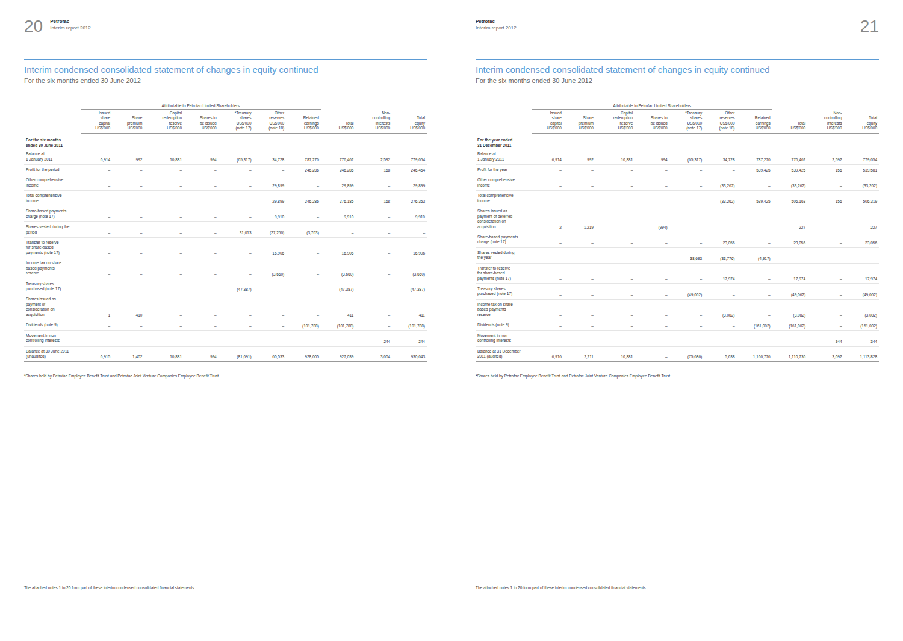20
Petrofac
Interim report 2012
Interim condensed consolidated statement of changes in equity continued
For the six months ended 30 June 2012
| | Attributable to Petrofac Limited Shareholders | | |
| --- | --- | --- | --- |
| | Issued share capital US$'000 | Share premium US$'000 | Capital redemption reserve US$'000 | Shares to be issued US$'000 | *Treasury shares US$'000 (note 17) | Other reserves US$'000 (note 18) | Retained earnings US$'000 | Total US$'000 | Non- controlling interests US$'000 | Total equity US$'000 |
| For the six months ended 30 June 2011 | |
| Balance at 1 January 2011 | 6,914 | 992 | 10,881 | 994 | (65,317) | 34,728 | 787,270 | 776,462 | 2,592 | 779,054 |
| Profit for the period | – | – | – | – | – | – | 246,286 | 246,286 | 168 | 246,454 |
| Other comprehensive income | – | – | – | – | – | 29,899 | – | 29,899 | – | 29,899 |
| Total comprehensive income | – | – | – | – | – | 29,899 | 246,286 | 276,185 | 168 | 276,353 |
| Share-based payments charge (note 17) | – | – | – | – | – | 9,910 | – | 9,910 | – | 9,910 |
| Shares vested during the period | – | – | – | – | 31,013 | (27,250) | (3,763) | – | – | – |
| Transfer to reserve for share-based payments (note 17) | – | – | – | – | – | 16,906 | – | 16,906 | – | 16,906 |
| Income tax on share based payments reserve | – | – | – | – | – | (3,660) | – | (3,660) | – | (3,660) |
| Treasury shares purchased (note 17) | – | – | – | – | (47,387) | – | – | (47,387) | – | (47,387) |
| Shares issued as payment of consideration on acquisition | 1 | 410 | – | – | – | – | – | 411 | – | 411 |
| Dividends (note 9) | – | – | – | – | – | – | (101,788) | (101,788) | – | (101,788) |
| Movement in non- controlling interests | – | – | – | – | – | – | – | – | 244 | 244 |
| Balance at 30 June 2011 (unaudited) | 6,915 | 1,402 | 10,881 | 994 | (81,691) | 60,533 | 928,005 | 927,039 | 3,004 | 930,043 |
*Shares held by Petrofac Employee Benefit Trust and Petrofac Joint Venture Companies Employee Benefit Trust
The attached notes 1 to 20 form part of these interim condensed consolidated financial statements.
Petrofac
Interim report 2012
21
Interim condensed consolidated statement of changes in equity continued
For the six months ended 30 June 2012
| | Attributable to Petrofac Limited Shareholders | | |
| --- | --- | --- | --- |
| | Issued share capital US$'000 | Share premium US$'000 | Capital redemption reserve US$'000 | Shares to be issued US$'000 | *Treasury shares US$'000 (note 17) | Other reserves US$'000 (note 18) | Retained earnings US$'000 | Total US$'000 | Non- controlling interests US$'000 | Total equity US$'000 |
| For the year ended 31 December 2011 | |
| Balance at 1 January 2011 | 6,914 | 992 | 10,881 | 994 | (65,317) | 34,728 | 787,270 | 776,462 | 2,592 | 779,054 |
| Profit for the year | – | – | – | – | – | – | 539,425 | 539,425 | 156 | 539,581 |
| Other comprehensive income | – | – | – | – | – | (33,262) | – | (33,262) | – | (33,262) |
| Total comprehensive income | – | – | – | – | – | (33,262) | 539,425 | 506,163 | 156 | 506,319 |
| Shares issued as payment of deferred consideration on acquisition | 2 | 1,219 | – | (994) | – | – | – | 227 | – | 227 |
| Share-based payments charge (note 17) | – | – | – | – | – | 23,056 | – | 23,056 | – | 23,056 |
| Shares vested during the year | – | – | – | – | 38,693 | (33,776) | (4,917) | – | – | – |
| Transfer to reserve for share-based payments (note 17) | – | – | – | – | – | 17,974 | – | 17,974 | – | 17,974 |
| Treasury shares purchased (note 17) | – | – | – | – | (49,062) | – | – | (49,062) | – | (49,062) |
| Income tax on share based payments reserve | – | – | – | – | – | (3,082) | – | (3,082) | – | (3,082) |
| Dividends (note 9) | – | – | – | – | – | – | (161,002) | (161,002) | – | (161,002) |
| Movement in non- controlling interests | – | – | – | – | – | – | – | – | 344 | 344 |
| Balance at 31 December 2011 (audited) | 6,916 | 2,211 | 10,881 | – | (75,686) | 5,638 | 1,160,776 | 1,110,736 | 3,092 | 1,113,828 |
*Shares held by Petrofac Employee Benefit Trust and Petrofac Joint Venture Companies Employee Benefit Trust
The attached notes 1 to 20 form part of these interim condensed consolidated financial statements.